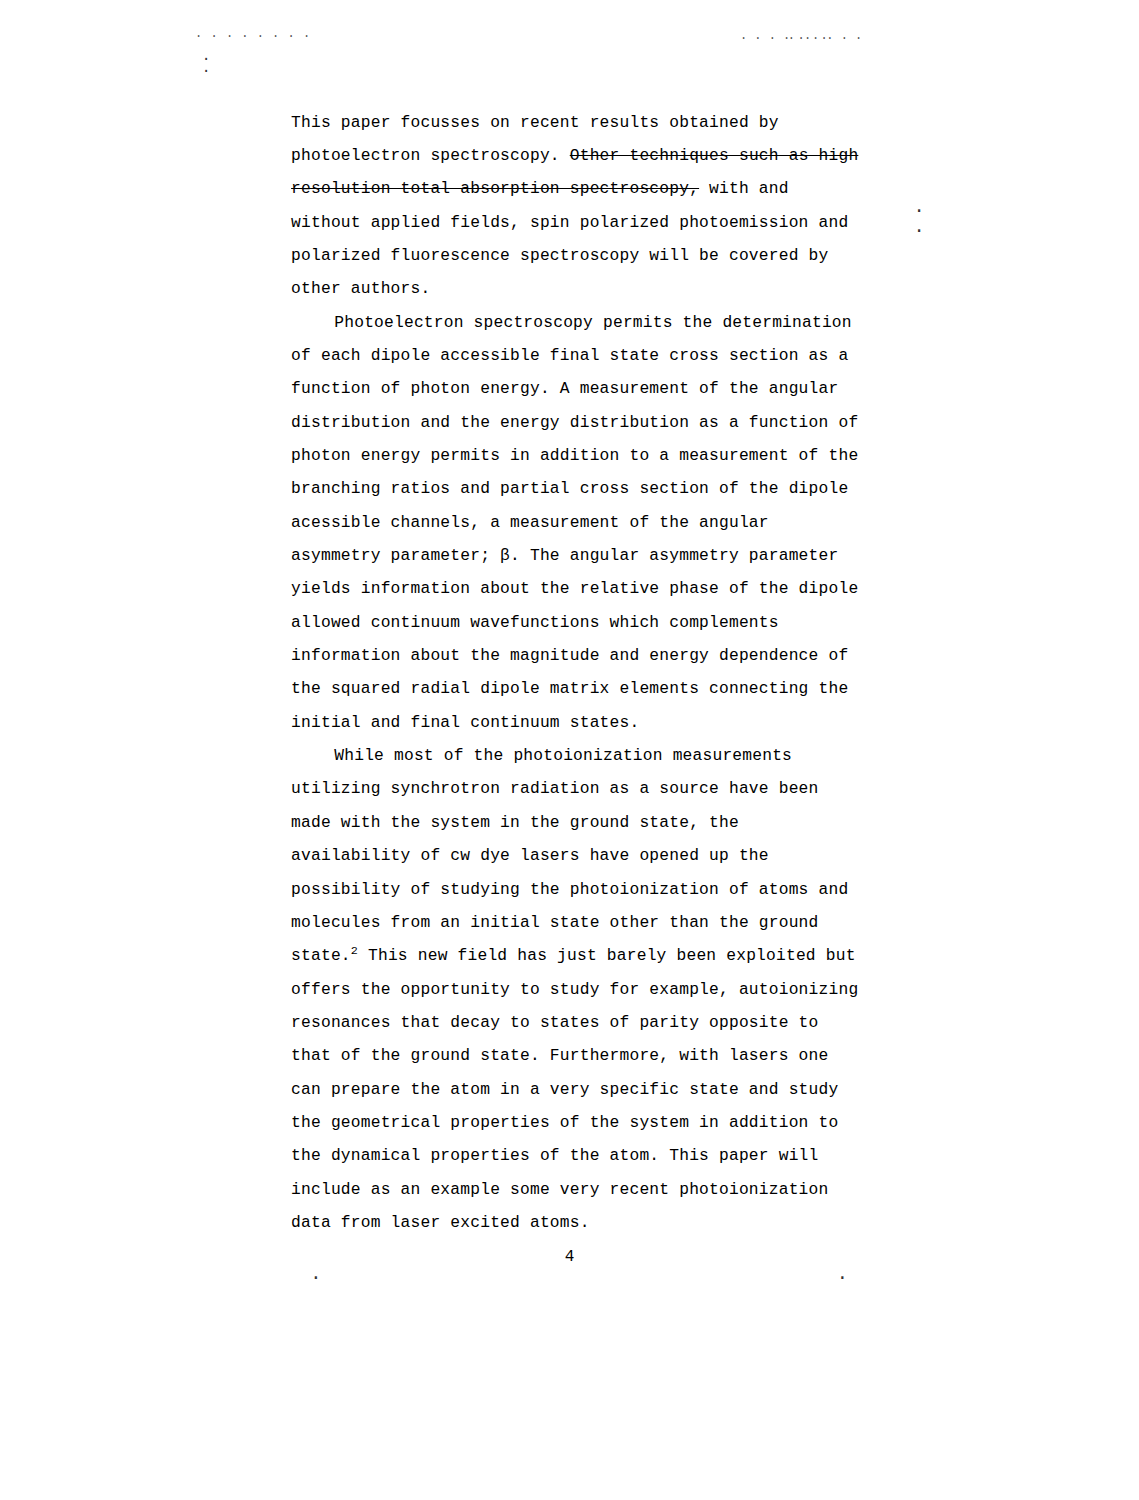. . . . . . . . . . . . . . . . . . . . .
.
.
.
This paper focusses on recent results obtained by photoelectron spectroscopy. Other techniques such as high resolution total absorption spectroscopy, with and without applied fields, spin polarized photoemission and polarized fluorescence spectroscopy will be covered by other authors.
Photoelectron spectroscopy permits the determination of each dipole accessible final state cross section as a function of photon energy. A measurement of the angular distribution and the energy distribution as a function of photon energy permits in addition to a measurement of the branching ratios and partial cross section of the dipole acessible channels, a measurement of the angular asymmetry parameter; β. The angular asymmetry parameter yields information about the relative phase of the dipole allowed continuum wavefunctions which complements information about the magnitude and energy dependence of the squared radial dipole matrix elements connecting the initial and final continuum states.
While most of the photoionization measurements utilizing synchrotron radiation as a source have been made with the system in the ground state, the availability of cw dye lasers have opened up the possibility of studying the photoionization of atoms and molecules from an initial state other than the ground state.2 This new field has just barely been exploited but offers the opportunity to study for example, autoionizing resonances that decay to states of parity opposite to that of the ground state. Furthermore, with lasers one can prepare the atom in a very specific state and study the geometrical properties of the system in addition to the dynamical properties of the atom. This paper will include as an example some very recent photoionization data from laser excited atoms.
4
.
.